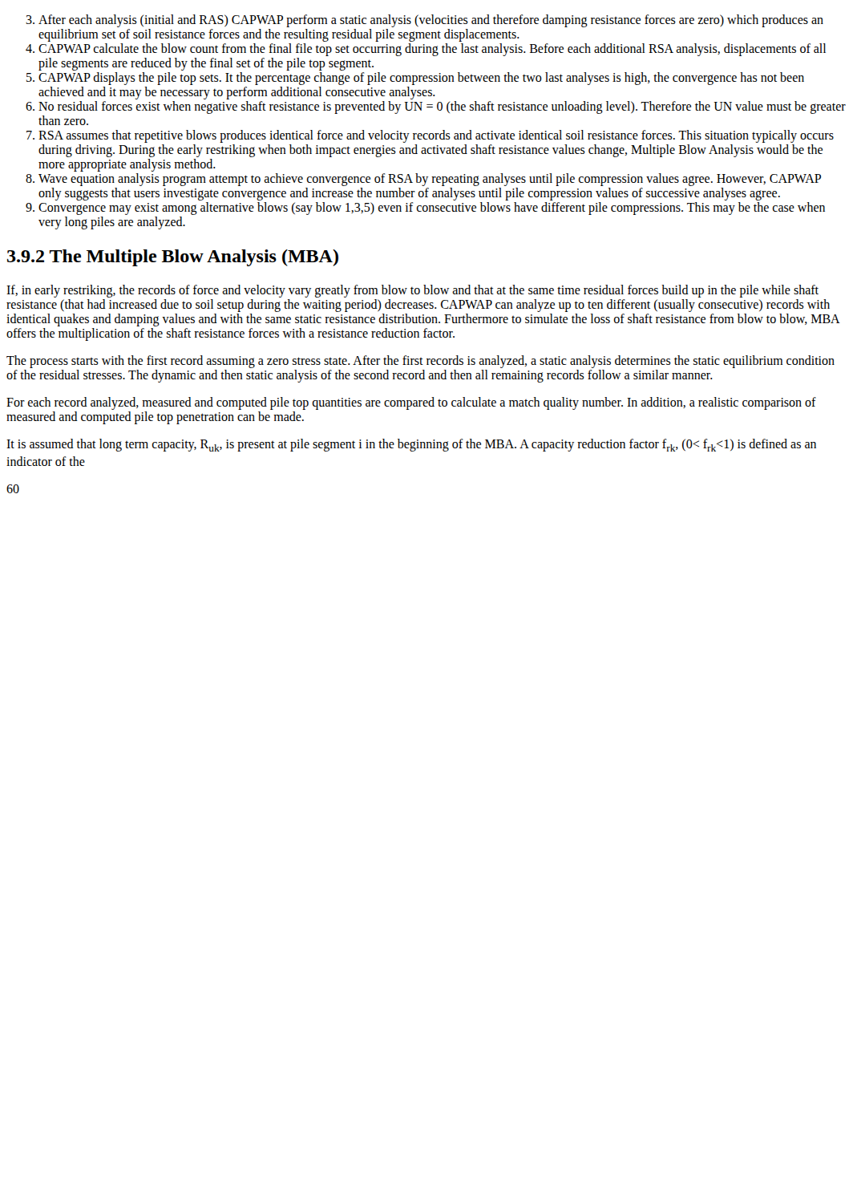After each analysis (initial and RAS) CAPWAP perform a static analysis (velocities and therefore damping resistance forces are zero) which produces an equilibrium set of soil resistance forces and the resulting residual pile segment displacements.
CAPWAP calculate the blow count from the final file top set occurring during the last analysis. Before each additional RSA analysis, displacements of all pile segments are reduced by the final set of the pile top segment.
CAPWAP displays the pile top sets. It the percentage change of pile compression between the two last analyses is high, the convergence has not been achieved and it may be necessary to perform additional consecutive analyses.
No residual forces exist when negative shaft resistance is prevented by UN = 0 (the shaft resistance unloading level). Therefore the UN value must be greater than zero.
RSA assumes that repetitive blows produces identical force and velocity records and activate identical soil resistance forces. This situation typically occurs during driving. During the early restriking when both impact energies and activated shaft resistance values change, Multiple Blow Analysis would be the more appropriate analysis method.
Wave equation analysis program attempt to achieve convergence of RSA by repeating analyses until pile compression values agree. However, CAPWAP only suggests that users investigate convergence and increase the number of analyses until pile compression values of successive analyses agree.
Convergence may exist among alternative blows (say blow 1,3,5) even if consecutive blows have different pile compressions. This may be the case when very long piles are analyzed.
3.9.2 The Multiple Blow Analysis (MBA)
If, in early restriking, the records of force and velocity vary greatly from blow to blow and that at the same time residual forces build up in the pile while shaft resistance (that had increased due to soil setup during the waiting period) decreases. CAPWAP can analyze up to ten different (usually consecutive) records with identical quakes and damping values and with the same static resistance distribution. Furthermore to simulate the loss of shaft resistance from blow to blow, MBA offers the multiplication of the shaft resistance forces with a resistance reduction factor.
The process starts with the first record assuming a zero stress state. After the first records is analyzed, a static analysis determines the static equilibrium condition of the residual stresses. The dynamic and then static analysis of the second record and then all remaining records follow a similar manner.
For each record analyzed, measured and computed pile top quantities are compared to calculate a match quality number. In addition, a realistic comparison of measured and computed pile top penetration can be made.
It is assumed that long term capacity, Ruk, is present at pile segment i in the beginning of the MBA. A capacity reduction factor frk, (0< frk<1) is defined as an indicator of the
60